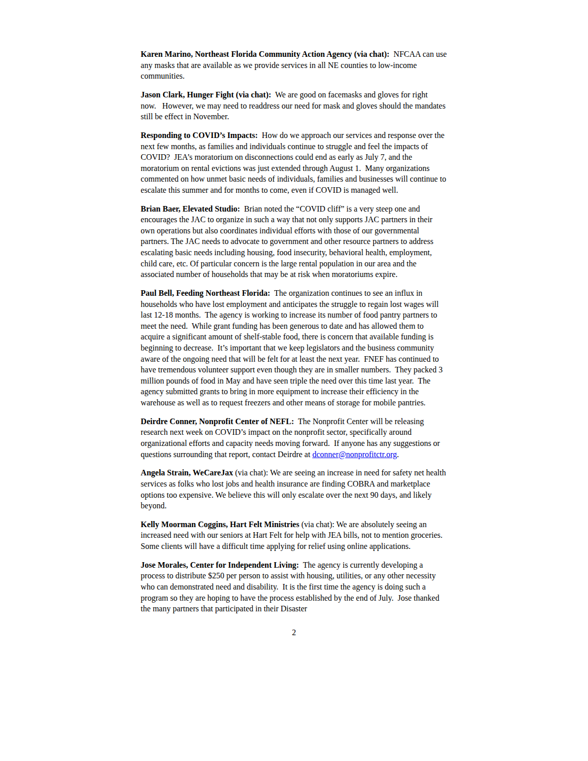Karen Marino, Northeast Florida Community Action Agency (via chat): NFCAA can use any masks that are available as we provide services in all NE counties to low-income communities.
Jason Clark, Hunger Fight (via chat): We are good on facemasks and gloves for right now. However, we may need to readdress our need for mask and gloves should the mandates still be effect in November.
Responding to COVID’s Impacts: How do we approach our services and response over the next few months, as families and individuals continue to struggle and feel the impacts of COVID? JEA’s moratorium on disconnections could end as early as July 7, and the moratorium on rental evictions was just extended through August 1. Many organizations commented on how unmet basic needs of individuals, families and businesses will continue to escalate this summer and for months to come, even if COVID is managed well.
Brian Baer, Elevated Studio: Brian noted the “COVID cliff” is a very steep one and encourages the JAC to organize in such a way that not only supports JAC partners in their own operations but also coordinates individual efforts with those of our governmental partners. The JAC needs to advocate to government and other resource partners to address escalating basic needs including housing, food insecurity, behavioral health, employment, child care, etc. Of particular concern is the large rental population in our area and the associated number of households that may be at risk when moratoriums expire.
Paul Bell, Feeding Northeast Florida: The organization continues to see an influx in households who have lost employment and anticipates the struggle to regain lost wages will last 12-18 months. The agency is working to increase its number of food pantry partners to meet the need. While grant funding has been generous to date and has allowed them to acquire a significant amount of shelf-stable food, there is concern that available funding is beginning to decrease. It’s important that we keep legislators and the business community aware of the ongoing need that will be felt for at least the next year. FNEF has continued to have tremendous volunteer support even though they are in smaller numbers. They packed 3 million pounds of food in May and have seen triple the need over this time last year. The agency submitted grants to bring in more equipment to increase their efficiency in the warehouse as well as to request freezers and other means of storage for mobile pantries.
Deirdre Conner, Nonprofit Center of NEFL: The Nonprofit Center will be releasing research next week on COVID’s impact on the nonprofit sector, specifically around organizational efforts and capacity needs moving forward. If anyone has any suggestions or questions surrounding that report, contact Deirdre at dconner@nonprofitctr.org.
Angela Strain, WeCareJax (via chat): We are seeing an increase in need for safety net health services as folks who lost jobs and health insurance are finding COBRA and marketplace options too expensive. We believe this will only escalate over the next 90 days, and likely beyond.
Kelly Moorman Coggins, Hart Felt Ministries (via chat): We are absolutely seeing an increased need with our seniors at Hart Felt for help with JEA bills, not to mention groceries. Some clients will have a difficult time applying for relief using online applications.
Jose Morales, Center for Independent Living: The agency is currently developing a process to distribute $250 per person to assist with housing, utilities, or any other necessity who can demonstrated need and disability. It is the first time the agency is doing such a program so they are hoping to have the process established by the end of July. Jose thanked the many partners that participated in their Disaster
2